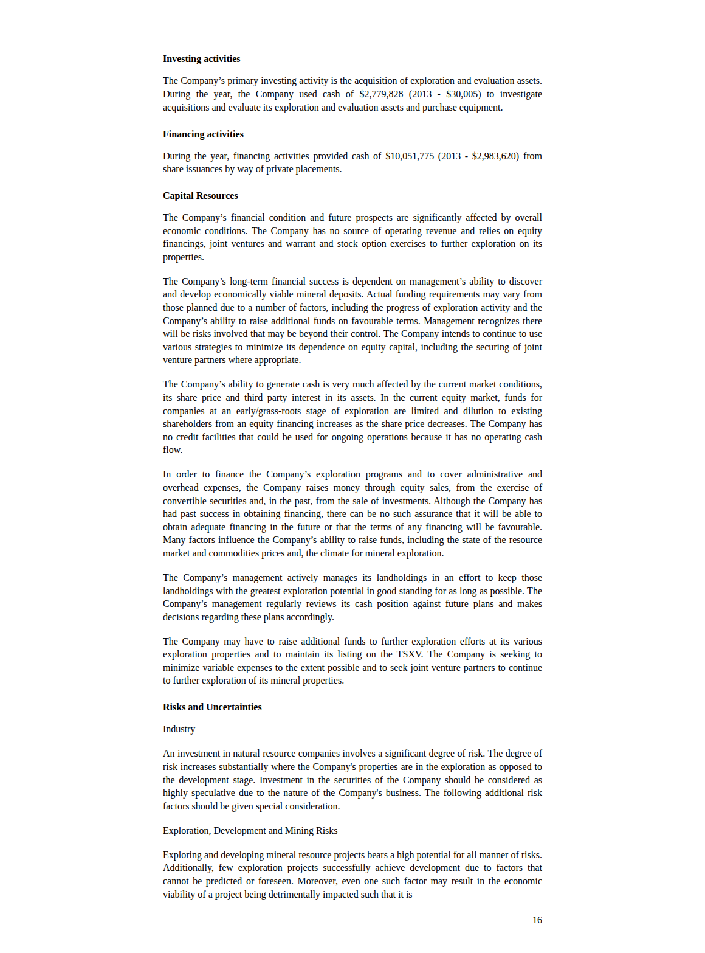Investing activities
The Company’s primary investing activity is the acquisition of exploration and evaluation assets. During the year, the Company used cash of $2,779,828 (2013 - $30,005) to investigate acquisitions and evaluate its exploration and evaluation assets and purchase equipment.
Financing activities
During the year, financing activities provided cash of $10,051,775 (2013 - $2,983,620) from share issuances by way of private placements.
Capital Resources
The Company’s financial condition and future prospects are significantly affected by overall economic conditions. The Company has no source of operating revenue and relies on equity financings, joint ventures and warrant and stock option exercises to further exploration on its properties.
The Company’s long-term financial success is dependent on management’s ability to discover and develop economically viable mineral deposits. Actual funding requirements may vary from those planned due to a number of factors, including the progress of exploration activity and the Company’s ability to raise additional funds on favourable terms. Management recognizes there will be risks involved that may be beyond their control. The Company intends to continue to use various strategies to minimize its dependence on equity capital, including the securing of joint venture partners where appropriate.
The Company’s ability to generate cash is very much affected by the current market conditions, its share price and third party interest in its assets. In the current equity market, funds for companies at an early/grass-roots stage of exploration are limited and dilution to existing shareholders from an equity financing increases as the share price decreases. The Company has no credit facilities that could be used for ongoing operations because it has no operating cash flow.
In order to finance the Company’s exploration programs and to cover administrative and overhead expenses, the Company raises money through equity sales, from the exercise of convertible securities and, in the past, from the sale of investments. Although the Company has had past success in obtaining financing, there can be no such assurance that it will be able to obtain adequate financing in the future or that the terms of any financing will be favourable. Many factors influence the Company’s ability to raise funds, including the state of the resource market and commodities prices and, the climate for mineral exploration.
The Company’s management actively manages its landholdings in an effort to keep those landholdings with the greatest exploration potential in good standing for as long as possible. The Company’s management regularly reviews its cash position against future plans and makes decisions regarding these plans accordingly.
The Company may have to raise additional funds to further exploration efforts at its various exploration properties and to maintain its listing on the TSXV. The Company is seeking to minimize variable expenses to the extent possible and to seek joint venture partners to continue to further exploration of its mineral properties.
Risks and Uncertainties
Industry
An investment in natural resource companies involves a significant degree of risk. The degree of risk increases substantially where the Company's properties are in the exploration as opposed to the development stage. Investment in the securities of the Company should be considered as highly speculative due to the nature of the Company's business. The following additional risk factors should be given special consideration.
Exploration, Development and Mining Risks
Exploring and developing mineral resource projects bears a high potential for all manner of risks. Additionally, few exploration projects successfully achieve development due to factors that cannot be predicted or foreseen. Moreover, even one such factor may result in the economic viability of a project being detrimentally impacted such that it is
16